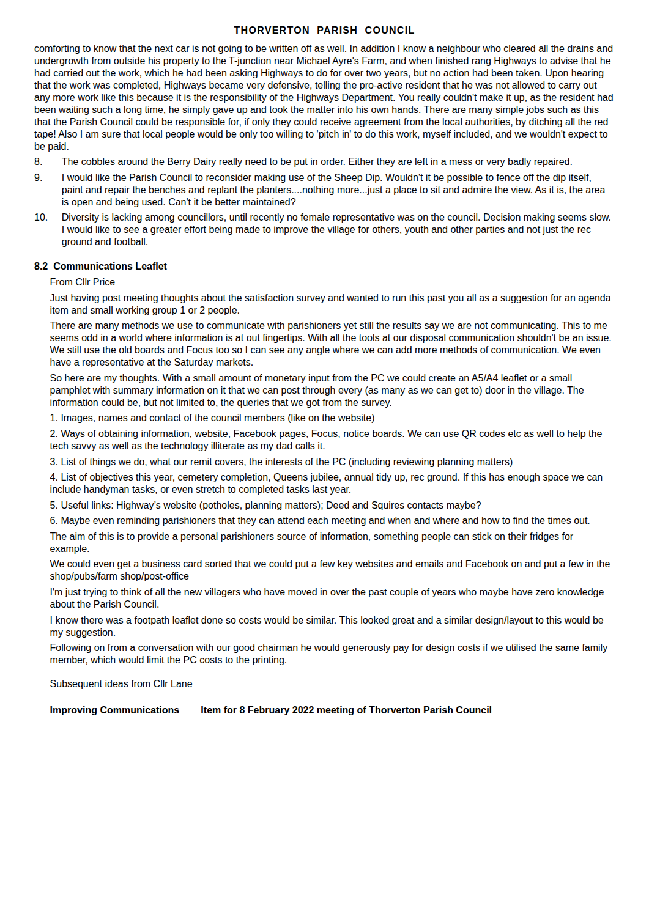THORVERTON PARISH COUNCIL
comforting to know that the next car is not going to be written off as well. In addition I know a neighbour who cleared all the drains and undergrowth from outside his property to the T-junction near Michael Ayre's Farm, and when finished rang Highways to advise that he had carried out the work, which he had been asking Highways to do for over two years, but no action had been taken. Upon hearing that the work was completed, Highways became very defensive, telling the pro-active resident that he was not allowed to carry out any more work like this because it is the responsibility of the Highways Department. You really couldn't make it up, as the resident had been waiting such a long time, he simply gave up and took the matter into his own hands. There are many simple jobs such as this that the Parish Council could be responsible for, if only they could receive agreement from the local authorities, by ditching all the red tape! Also I am sure that local people would be only too willing to 'pitch in' to do this work, myself included, and we wouldn't expect to be paid.
8.
The cobbles around the Berry Dairy really need to be put in order. Either they are left in a mess or very badly repaired.
9.
I would like the Parish Council to reconsider making use of the Sheep Dip. Wouldn't it be possible to fence off the dip itself, paint and repair the benches and replant the planters....nothing more...just a place to sit and admire the view. As it is, the area is open and being used. Can't it be better maintained?
10.
Diversity is lacking among councillors, until recently no female representative was on the council. Decision making seems slow. I would like to see a greater effort being made to improve the village for others, youth and other parties and not just the rec ground and football.
8.2 Communications Leaflet
From Cllr Price
Just having post meeting thoughts about the satisfaction survey and wanted to run this past you all as a suggestion for an agenda item and small working group 1 or 2 people.
There are many methods we use to communicate with parishioners yet still the results say we are not communicating. This to me seems odd in a world where information is at out fingertips. With all the tools at our disposal communication shouldn't be an issue. We still use the old boards and Focus too so I can see any angle where we can add more methods of communication. We even have a representative at the Saturday markets.
So here are my thoughts. With a small amount of monetary input from the PC we could create an A5/A4 leaflet or a small pamphlet with summary information on it that we can post through every (as many as we can get to) door in the village. The information could be, but not limited to, the queries that we got from the survey.
1. Images, names and contact of the council members (like on the website)
2. Ways of obtaining information, website, Facebook pages, Focus, notice boards. We can use QR codes etc as well to help the tech savvy as well as the technology illiterate as my dad calls it.
3. List of things we do, what our remit covers, the interests of the PC (including reviewing planning matters)
4. List of objectives this year, cemetery completion, Queens jubilee, annual tidy up, rec ground. If this has enough space we can include handyman tasks, or even stretch to completed tasks last year.
5. Useful links: Highway’s website (potholes, planning matters); Deed and Squires contacts maybe?
6. Maybe even reminding parishioners that they can attend each meeting and when and where and how to find the times out.
The aim of this is to provide a personal parishioners source of information, something people can stick on their fridges for example.
We could even get a business card sorted that we could put a few key websites and emails and Facebook on and put a few in the shop/pubs/farm shop/post-office
I'm just trying to think of all the new villagers who have moved in over the past couple of years who maybe have zero knowledge about the Parish Council.
I know there was a footpath leaflet done so costs would be similar. This looked great and a similar design/layout to this would be my suggestion.
Following on from a conversation with our good chairman he would generously pay for design costs if we utilised the same family member, which would limit the PC costs to the printing.
Subsequent ideas from Cllr Lane
Improving Communications Item for 8 February 2022 meeting of Thorverton Parish Council